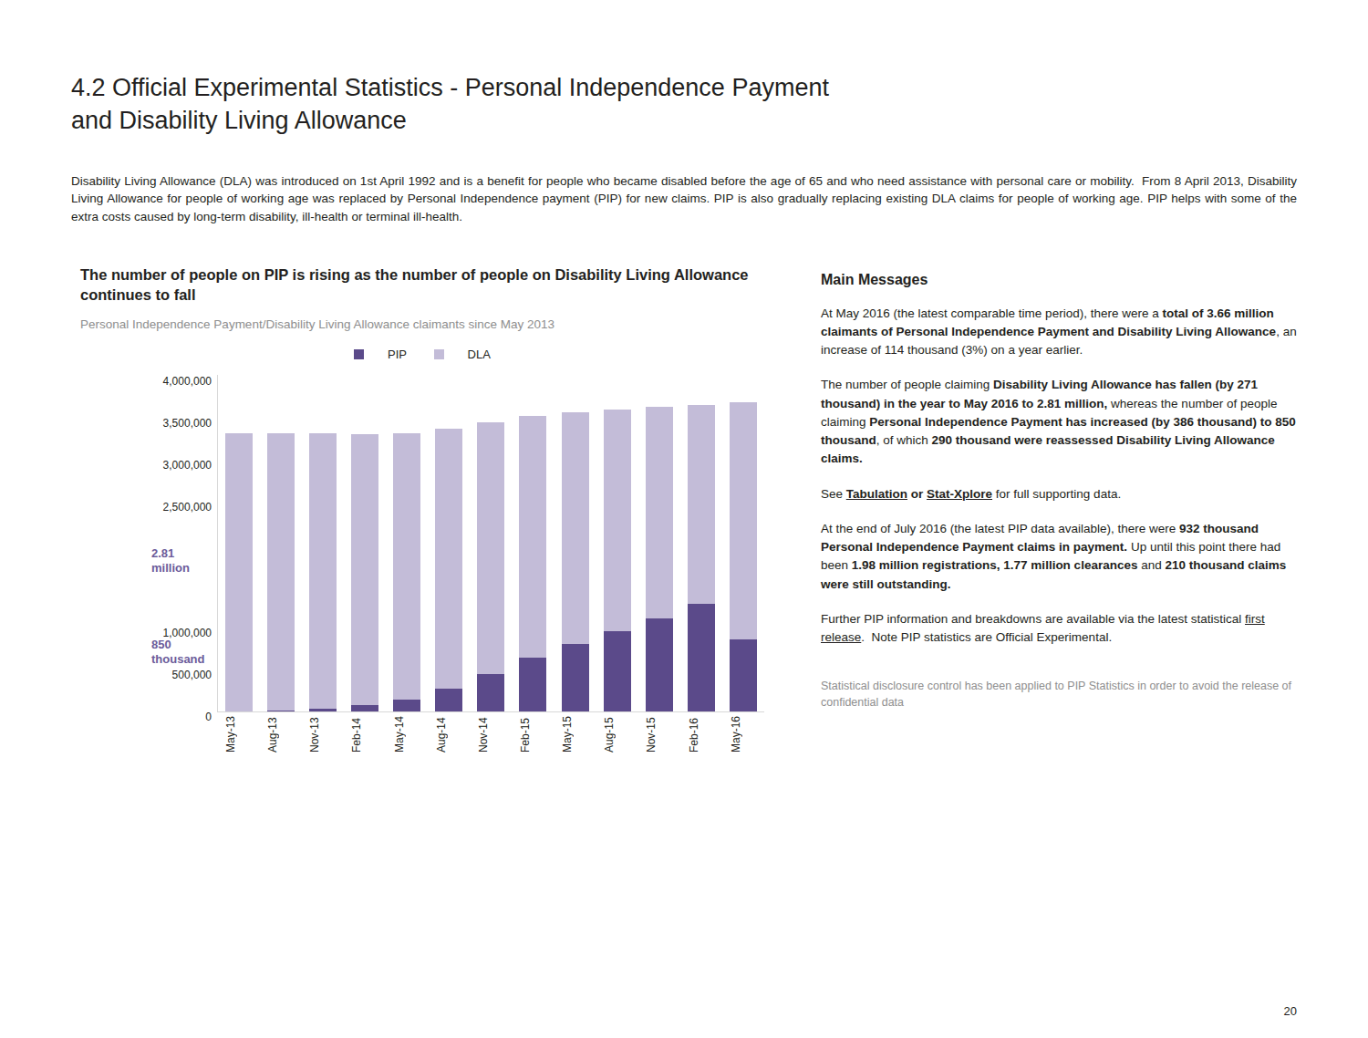4.2 Official Experimental Statistics - Personal Independence Payment
and Disability Living Allowance
Disability Living Allowance (DLA) was introduced on 1st April 1992 and is a benefit for people who became disabled before the age of 65 and who need assistance with personal care or mobility. From 8 April 2013, Disability Living Allowance for people of working age was replaced by Personal Independence payment (PIP) for new claims. PIP is also gradually replacing existing DLA claims for people of working age. PIP helps with some of the extra costs caused by long-term disability, ill-health or terminal ill-health.
The number of people on PIP is rising as the number of people on Disability Living Allowance continues to fall
Personal Independence Payment/Disability Living Allowance claimants since May 2013
PIP DLA
4,000,000
3,500,000
3,000,000
2,500,000
1,000,000
500,000
0
2.81
million
850
thousand
May-13 Aug-13 Nov-13 Feb-14 May-14 Aug-14 Nov-14 Feb-15 May-15 Aug-15 Nov-15 Feb-16 May-16
Main Messages
At May 2016 (the latest comparable time period), there were a total of 3.66 million claimants of Personal Independence Payment and Disability Living Allowance, an increase of 114 thousand (3%) on a year earlier.
The number of people claiming Disability Living Allowance has fallen (by 271 thousand) in the year to May 2016 to 2.81 million, whereas the number of people claiming Personal Independence Payment has increased (by 386 thousand) to 850 thousand, of which 290 thousand were reassessed Disability Living Allowance claims.
See Tabulation or Stat-Xplore for full supporting data.
At the end of July 2016 (the latest PIP data available), there were 932 thousand Personal Independence Payment claims in payment. Up until this point there had been 1.98 million registrations, 1.77 million clearances and 210 thousand claims were still outstanding.
Further PIP information and breakdowns are available via the latest statistical first release. Note PIP statistics are Official Experimental.
Statistical disclosure control has been applied to PIP Statistics in order to avoid the release of confidential data
20